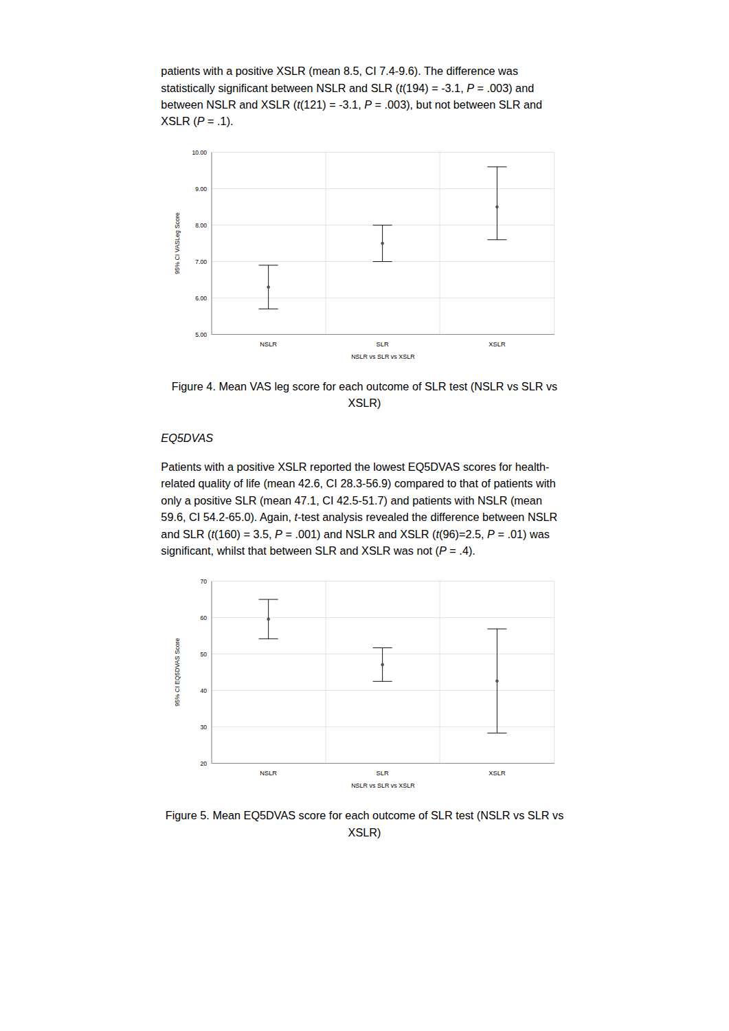patients with a positive XSLR (mean 8.5, CI 7.4-9.6). The difference was statistically significant between NSLR and SLR (t(194) = -3.1, P = .003) and between NSLR and XSLR (t(121) = -3.1, P = .003), but not between SLR and XSLR (P = .1).
10.00 9.00 8.00 7.00 6.00 5.00 95% CI VASLeg Score NSLR SLR XSLR NSLR vs SLR vs XSLR
Figure 4. Mean VAS leg score for each outcome of SLR test (NSLR vs SLR vs XSLR)
EQ5DVAS
Patients with a positive XSLR reported the lowest EQ5DVAS scores for health-related quality of life (mean 42.6, CI 28.3-56.9) compared to that of patients with only a positive SLR (mean 47.1, CI 42.5-51.7) and patients with NSLR (mean 59.6, CI 54.2-65.0). Again, t-test analysis revealed the difference between NSLR and SLR (t(160) = 3.5, P = .001) and NSLR and XSLR (t(96)=2.5, P = .01) was significant, whilst that between SLR and XSLR was not (P = .4).
70 60 50 40 30 20 95% CI EQ5DVAS Score NSLR SLR XSLR NSLR vs SLR vs XSLR
Figure 5. Mean EQ5DVAS score for each outcome of SLR test (NSLR vs SLR vs XSLR)